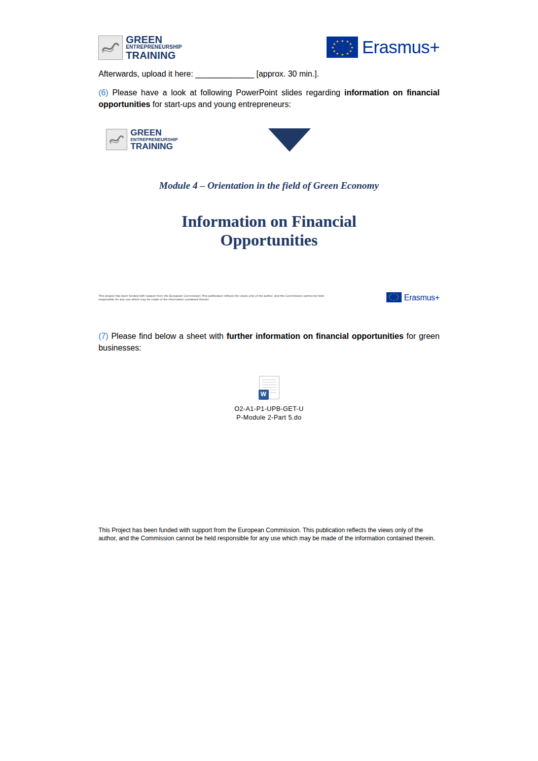GREEN
ENTREPRENEURSHIP
TRAINING
★ ★ ★ ★ ★ ★ ★ ★ ★ ★ ★ ★
Erasmus+
Afterwards, upload it here: _____________ [approx. 30 min.].
(6) Please have a look at following PowerPoint slides regarding information on financial opportunities for start-ups and young entrepreneurs:
GREEN
ENTREPRENEURSHIP
TRAINING
Module 4 – Orientation in the field of Green Economy
Information on Financial
Opportunities
This project has been funded with support from the European Commission.This publication reflects the views only of the author, and the Commission cannot be held responsible for any use which may be made of the information contained therein.
★ ★ ★ ★ ★ ★ ★ ★ ★ ★ ★ ★
Erasmus+
(7) Please find below a sheet with further information on financial opportunities for green businesses:
W
O2-A1-P1-UPB-GET-U
P-Module 2-Part 5.do
This Project has been funded with support from the European Commission. This publication reflects the views only of the author, and the Commission cannot be held responsible for any use which may be made of the information contained therein.